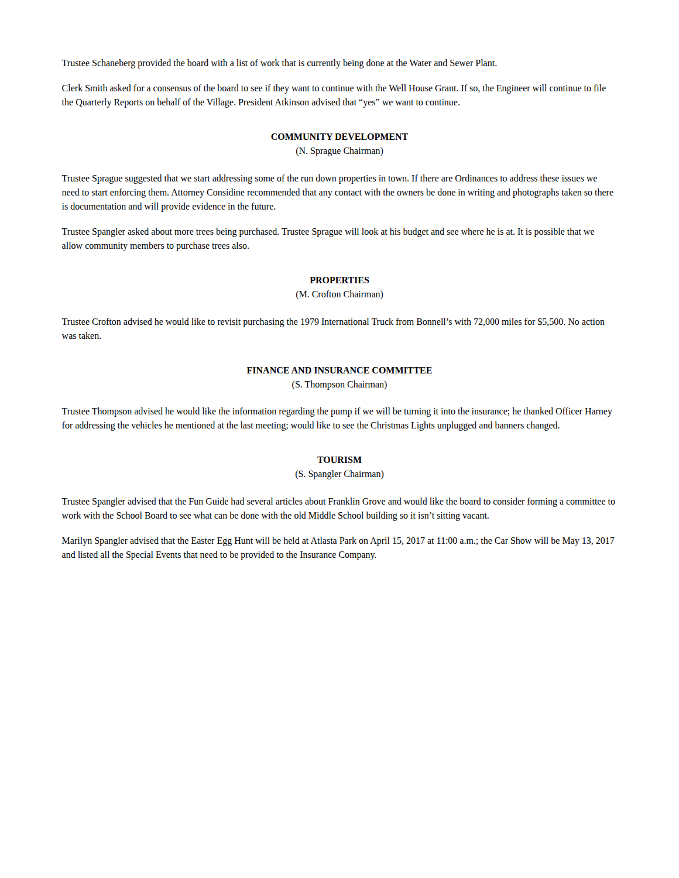Trustee Schaneberg provided the board with a list of work that is currently being done at the Water and Sewer Plant.
Clerk Smith asked for a consensus of the board to see if they want to continue with the Well House Grant. If so, the Engineer will continue to file the Quarterly Reports on behalf of the Village. President Atkinson advised that “yes” we want to continue.
Community Development
(N. Sprague Chairman)
Trustee Sprague suggested that we start addressing some of the run down properties in town. If there are Ordinances to address these issues we need to start enforcing them. Attorney Considine recommended that any contact with the owners be done in writing and photographs taken so there is documentation and will provide evidence in the future.
Trustee Spangler asked about more trees being purchased. Trustee Sprague will look at his budget and see where he is at. It is possible that we allow community members to purchase trees also.
Properties
(M. Crofton Chairman)
Trustee Crofton advised he would like to revisit purchasing the 1979 International Truck from Bonnell’s with 72,000 miles for $5,500. No action was taken.
Finance and Insurance Committee
(S. Thompson Chairman)
Trustee Thompson advised he would like the information regarding the pump if we will be turning it into the insurance; he thanked Officer Harney for addressing the vehicles he mentioned at the last meeting; would like to see the Christmas Lights unplugged and banners changed.
Tourism
(S. Spangler Chairman)
Trustee Spangler advised that the Fun Guide had several articles about Franklin Grove and would like the board to consider forming a committee to work with the School Board to see what can be done with the old Middle School building so it isn’t sitting vacant.
Marilyn Spangler advised that the Easter Egg Hunt will be held at Atlasta Park on April 15, 2017 at 11:00 a.m.; the Car Show will be May 13, 2017 and listed all the Special Events that need to be provided to the Insurance Company.